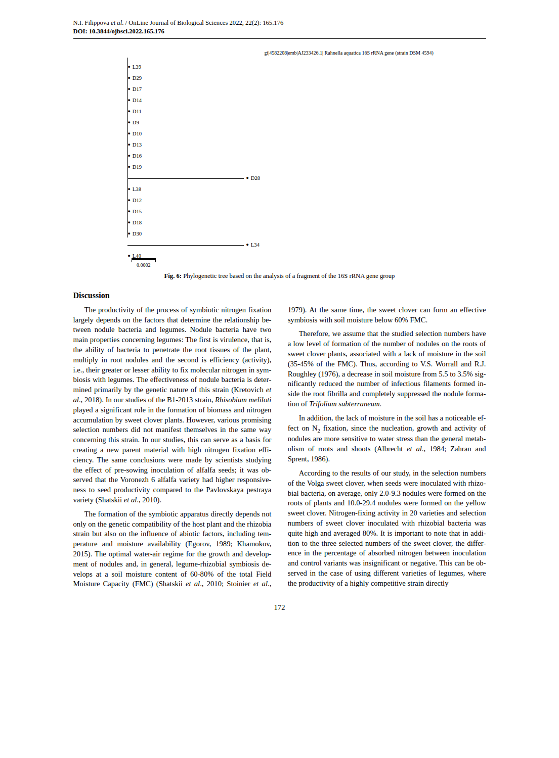N.I. Filippova et al. / OnLine Journal of Biological Sciences 2022, 22(2): 165.176 DOI: 10.3844/ojbsci.2022.165.176
gi|4582208|emb|AJ233426.1| Rahnella aquatica 16S rRNA gene (strain DSM 4594)
L39
D29
D17
D14
D11
D9
D10
D13
D16
D19
D28
L38
D12
D15
D18
D30
L34
L40
0.0002
Fig. 6: Phylogenetic tree based on the analysis of a fragment of the 16S rRNA gene group
Discussion
The productivity of the process of symbiotic nitrogen fixation largely depends on the factors that determine the relationship between nodule bacteria and legumes. Nodule bacteria have two main properties concerning legumes: The first is virulence, that is, the ability of bacteria to penetrate the root tissues of the plant, multiply in root nodules and the second is efficiency (activity), i.e., their greater or lesser ability to fix molecular nitrogen in symbiosis with legumes. The effectiveness of nodule bacteria is determined primarily by the genetic nature of this strain (Kretovich et al., 2018). In our studies of the B1-2013 strain, Rhisobium meliloti played a significant role in the formation of biomass and nitrogen accumulation by sweet clover plants. However, various promising selection numbers did not manifest themselves in the same way concerning this strain. In our studies, this can serve as a basis for creating a new parent material with high nitrogen fixation efficiency. The same conclusions were made by scientists studying the effect of pre-sowing inoculation of alfalfa seeds; it was observed that the Voronezh 6 alfalfa variety had higher responsiveness to seed productivity compared to the Pavlovskaya pestraya variety (Shatskii et al., 2010).
The formation of the symbiotic apparatus directly depends not only on the genetic compatibility of the host plant and the rhizobia strain but also on the influence of abiotic factors, including temperature and moisture availability (Egorov, 1989; Khamokov, 2015). The optimal water-air regime for the growth and development of nodules and, in general, legume-rhizobial symbiosis develops at a soil moisture content of 60-80% of the total Field Moisture Capacity (FMC) (Shatskii et al., 2010; Stoinier et al., 1979). At the same time, the sweet clover can form an effective symbiosis with soil moisture below 60% FMC.
Therefore, we assume that the studied selection numbers have a low level of formation of the number of nodules on the roots of sweet clover plants, associated with a lack of moisture in the soil (35-45% of the FMC). Thus, according to V.S. Worrall and R.J. Roughley (1976), a decrease in soil moisture from 5.5 to 3.5% significantly reduced the number of infectious filaments formed inside the root fibrilla and completely suppressed the nodule formation of Trifolium subterraneum.
In addition, the lack of moisture in the soil has a noticeable effect on N2 fixation, since the nucleation, growth and activity of nodules are more sensitive to water stress than the general metabolism of roots and shoots (Albrecht et al., 1984; Zahran and Sprent, 1986).
According to the results of our study, in the selection numbers of the Volga sweet clover, when seeds were inoculated with rhizobial bacteria, on average, only 2.0-9.3 nodules were formed on the roots of plants and 10.0-29.4 nodules were formed on the yellow sweet clover. Nitrogen-fixing activity in 20 varieties and selection numbers of sweet clover inoculated with rhizobial bacteria was quite high and averaged 80%. It is important to note that in addition to the three selected numbers of the sweet clover, the difference in the percentage of absorbed nitrogen between inoculation and control variants was insignificant or negative. This can be observed in the case of using different varieties of legumes, where the productivity of a highly competitive strain directly
172